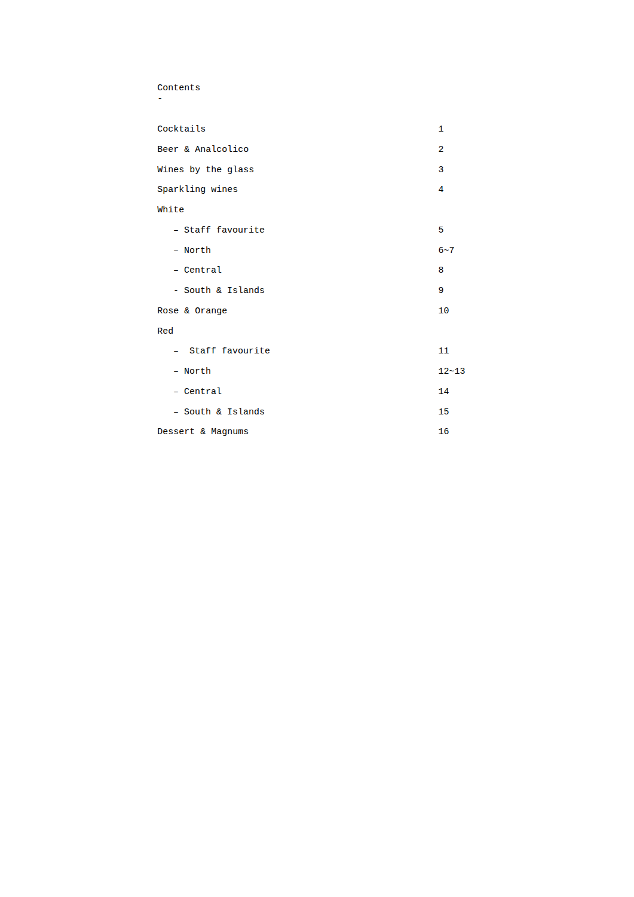Contents
-
| Cocktails | 1 |
| Beer & Analcolico | 2 |
| Wines by the glass | 3 |
| Sparkling wines | 4 |
| White | |
| – Staff favourite | 5 |
| – North | 6~7 |
| – Central | 8 |
| - South & Islands | 9 |
| Rose & Orange | 10 |
| Red | |
| – Staff favourite | 11 |
| – North | 12~13 |
| – Central | 14 |
| – South & Islands | 15 |
| Dessert & Magnums | 16 |